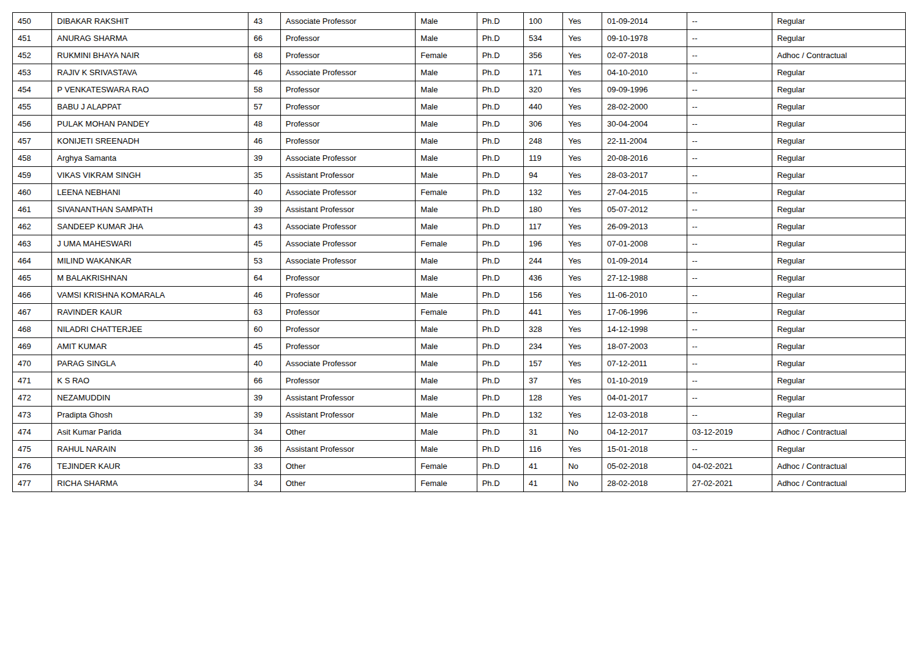| 450 | DIBAKAR RAKSHIT | 43 | Associate Professor | Male | Ph.D | 100 | Yes | 01-09-2014 | -- | Regular |
| 451 | ANURAG SHARMA | 66 | Professor | Male | Ph.D | 534 | Yes | 09-10-1978 | -- | Regular |
| 452 | RUKMINI BHAYA NAIR | 68 | Professor | Female | Ph.D | 356 | Yes | 02-07-2018 | -- | Adhoc / Contractual |
| 453 | RAJIV K SRIVASTAVA | 46 | Associate Professor | Male | Ph.D | 171 | Yes | 04-10-2010 | -- | Regular |
| 454 | P VENKATESWARA RAO | 58 | Professor | Male | Ph.D | 320 | Yes | 09-09-1996 | -- | Regular |
| 455 | BABU J ALAPPAT | 57 | Professor | Male | Ph.D | 440 | Yes | 28-02-2000 | -- | Regular |
| 456 | PULAK MOHAN PANDEY | 48 | Professor | Male | Ph.D | 306 | Yes | 30-04-2004 | -- | Regular |
| 457 | KONIJETI SREENADH | 46 | Professor | Male | Ph.D | 248 | Yes | 22-11-2004 | -- | Regular |
| 458 | Arghya Samanta | 39 | Associate Professor | Male | Ph.D | 119 | Yes | 20-08-2016 | -- | Regular |
| 459 | VIKAS VIKRAM SINGH | 35 | Assistant Professor | Male | Ph.D | 94 | Yes | 28-03-2017 | -- | Regular |
| 460 | LEENA NEBHANI | 40 | Associate Professor | Female | Ph.D | 132 | Yes | 27-04-2015 | -- | Regular |
| 461 | SIVANANTHAN SAMPATH | 39 | Assistant Professor | Male | Ph.D | 180 | Yes | 05-07-2012 | -- | Regular |
| 462 | SANDEEP KUMAR JHA | 43 | Associate Professor | Male | Ph.D | 117 | Yes | 26-09-2013 | -- | Regular |
| 463 | J UMA MAHESWARI | 45 | Associate Professor | Female | Ph.D | 196 | Yes | 07-01-2008 | -- | Regular |
| 464 | MILIND WAKANKAR | 53 | Associate Professor | Male | Ph.D | 244 | Yes | 01-09-2014 | -- | Regular |
| 465 | M BALAKRISHNAN | 64 | Professor | Male | Ph.D | 436 | Yes | 27-12-1988 | -- | Regular |
| 466 | VAMSI KRISHNA KOMARALA | 46 | Professor | Male | Ph.D | 156 | Yes | 11-06-2010 | -- | Regular |
| 467 | RAVINDER KAUR | 63 | Professor | Female | Ph.D | 441 | Yes | 17-06-1996 | -- | Regular |
| 468 | NILADRI CHATTERJEE | 60 | Professor | Male | Ph.D | 328 | Yes | 14-12-1998 | -- | Regular |
| 469 | AMIT KUMAR | 45 | Professor | Male | Ph.D | 234 | Yes | 18-07-2003 | -- | Regular |
| 470 | PARAG SINGLA | 40 | Associate Professor | Male | Ph.D | 157 | Yes | 07-12-2011 | -- | Regular |
| 471 | K S RAO | 66 | Professor | Male | Ph.D | 37 | Yes | 01-10-2019 | -- | Regular |
| 472 | NEZAMUDDIN | 39 | Assistant Professor | Male | Ph.D | 128 | Yes | 04-01-2017 | -- | Regular |
| 473 | Pradipta Ghosh | 39 | Assistant Professor | Male | Ph.D | 132 | Yes | 12-03-2018 | -- | Regular |
| 474 | Asit Kumar Parida | 34 | Other | Male | Ph.D | 31 | No | 04-12-2017 | 03-12-2019 | Adhoc / Contractual |
| 475 | RAHUL NARAIN | 36 | Assistant Professor | Male | Ph.D | 116 | Yes | 15-01-2018 | -- | Regular |
| 476 | TEJINDER KAUR | 33 | Other | Female | Ph.D | 41 | No | 05-02-2018 | 04-02-2021 | Adhoc / Contractual |
| 477 | RICHA SHARMA | 34 | Other | Female | Ph.D | 41 | No | 28-02-2018 | 27-02-2021 | Adhoc / Contractual |